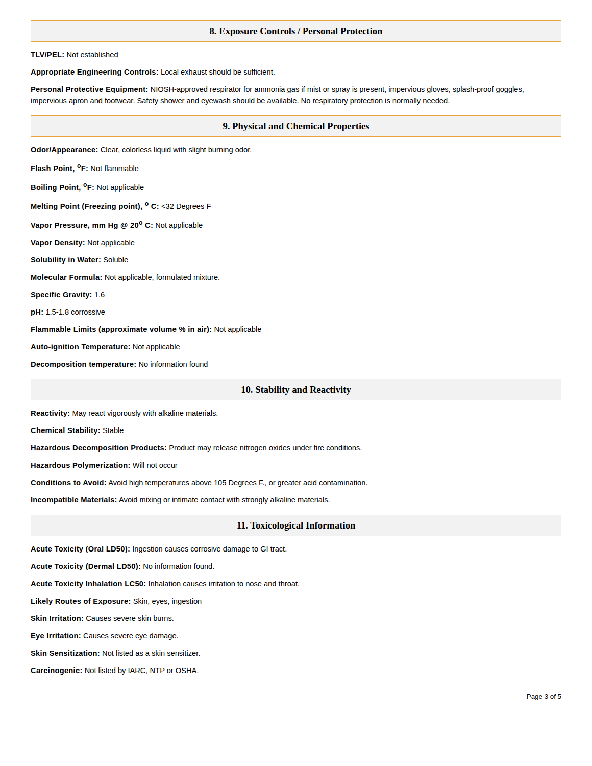8. Exposure Controls / Personal Protection
TLV/PEL: Not established
Appropriate Engineering Controls: Local exhaust should be sufficient.
Personal Protective Equipment: NIOSH-approved respirator for ammonia gas if mist or spray is present, impervious gloves, splash-proof goggles, impervious apron and footwear. Safety shower and eyewash should be available. No respiratory protection is normally needed.
9. Physical and Chemical Properties
Odor/Appearance: Clear, colorless liquid with slight burning odor.
Flash Point, oF: Not flammable
Boiling Point, oF: Not applicable
Melting Point (Freezing point), o C: <32 Degrees F
Vapor Pressure, mm Hg @ 20o C: Not applicable
Vapor Density: Not applicable
Solubility in Water: Soluble
Molecular Formula: Not applicable, formulated mixture.
Specific Gravity: 1.6
pH: 1.5-1.8 corrossive
Flammable Limits (approximate volume % in air): Not applicable
Auto-ignition Temperature: Not applicable
Decomposition temperature: No information found
10. Stability and Reactivity
Reactivity: May react vigorously with alkaline materials.
Chemical Stability: Stable
Hazardous Decomposition Products: Product may release nitrogen oxides under fire conditions.
Hazardous Polymerization: Will not occur
Conditions to Avoid: Avoid high temperatures above 105 Degrees F., or greater acid contamination.
Incompatible Materials: Avoid mixing or intimate contact with strongly alkaline materials.
11. Toxicological Information
Acute Toxicity (Oral LD50): Ingestion causes corrosive damage to GI tract.
Acute Toxicity (Dermal LD50): No information found.
Acute Toxicity Inhalation LC50: Inhalation causes irritation to nose and throat.
Likely Routes of Exposure: Skin, eyes, ingestion
Skin Irritation: Causes severe skin burns.
Eye Irritation: Causes severe eye damage.
Skin Sensitization: Not listed as a skin sensitizer.
Carcinogenic: Not listed by IARC, NTP or OSHA.
Page 3 of 5